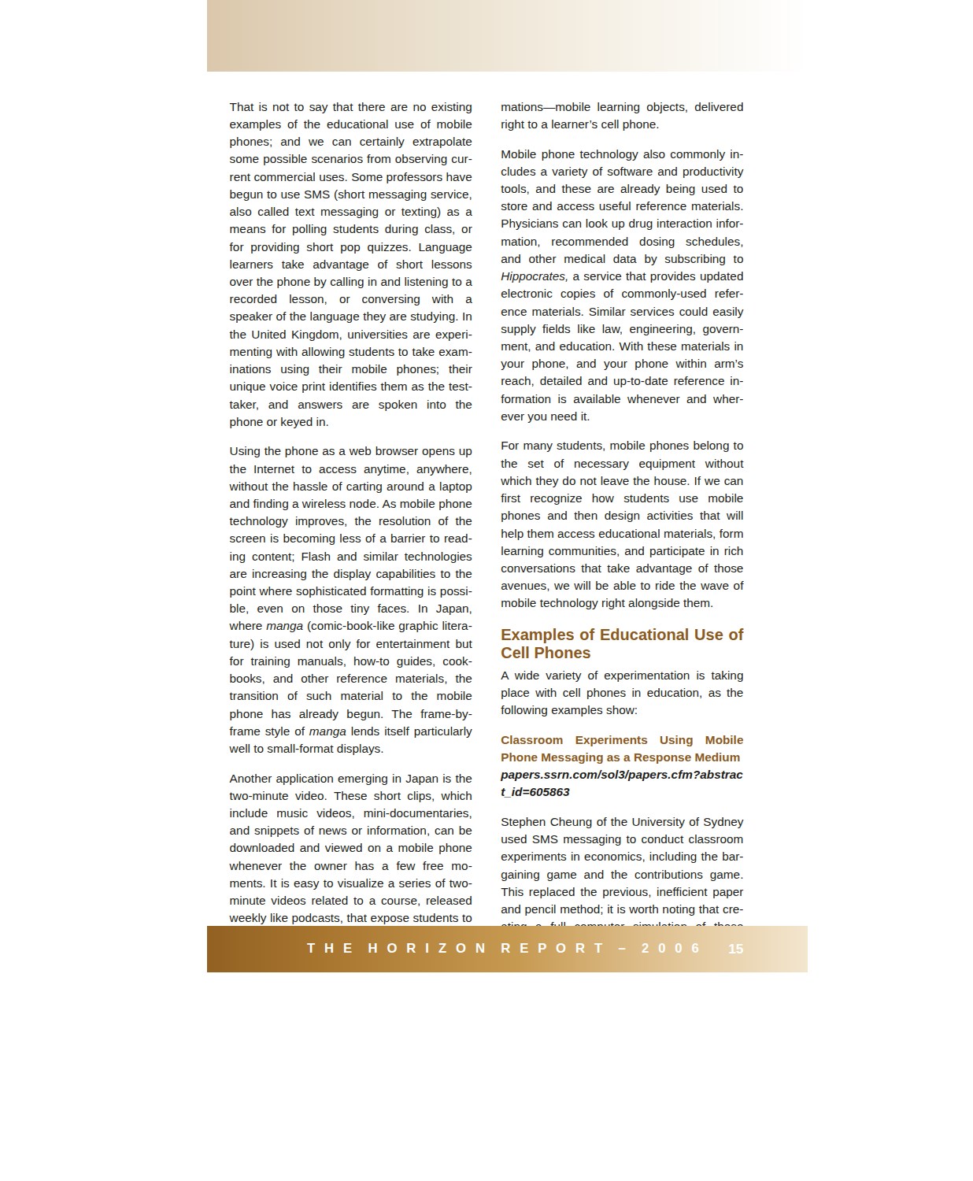That is not to say that there are no existing examples of the educational use of mobile phones; and we can certainly extrapolate some possible scenarios from observing current commercial uses. Some professors have begun to use SMS (short messaging service, also called text messaging or texting) as a means for polling students during class, or for providing short pop quizzes. Language learners take advantage of short lessons over the phone by calling in and listening to a recorded lesson, or conversing with a speaker of the language they are studying. In the United Kingdom, universities are experimenting with allowing students to take examinations using their mobile phones; their unique voice print identifies them as the test-taker, and answers are spoken into the phone or keyed in.
Using the phone as a web browser opens up the Internet to access anytime, anywhere, without the hassle of carting around a laptop and finding a wireless node. As mobile phone technology improves, the resolution of the screen is becoming less of a barrier to reading content; Flash and similar technologies are increasing the display capabilities to the point where sophisticated formatting is possible, even on those tiny faces. In Japan, where manga (comic-book-like graphic literature) is used not only for entertainment but for training manuals, how-to guides, cookbooks, and other reference materials, the transition of such material to the mobile phone has already begun. The frame-by-frame style of manga lends itself particularly well to small-format displays.
Another application emerging in Japan is the two-minute video. These short clips, which include music videos, mini-documentaries, and snippets of news or information, can be downloaded and viewed on a mobile phone whenever the owner has a few free moments. It is easy to visualize a series of two-minute videos related to a course, released weekly like podcasts, that expose students to additional aspects of the topic or reinforce key points, complete with diagrams and animations—mobile learning objects, delivered right to a learner’s cell phone.
Mobile phone technology also commonly includes a variety of software and productivity tools, and these are already being used to store and access useful reference materials. Physicians can look up drug interaction information, recommended dosing schedules, and other medical data by subscribing to Hippocrates, a service that provides updated electronic copies of commonly-used reference materials. Similar services could easily supply fields like law, engineering, government, and education. With these materials in your phone, and your phone within arm’s reach, detailed and up-to-date reference information is available whenever and wherever you need it.
For many students, mobile phones belong to the set of necessary equipment without which they do not leave the house. If we can first recognize how students use mobile phones and then design activities that will help them access educational materials, form learning communities, and participate in rich conversations that take advantage of those avenues, we will be able to ride the wave of mobile technology right alongside them.
Examples of Educational Use of Cell Phones
A wide variety of experimentation is taking place with cell phones in education, as the following examples show:
Classroom Experiments Using Mobile Phone Messaging as a Response Medium
papers.ssrn.com/sol3/papers.cfm?abstract_id=605863
Stephen Cheung of the University of Sydney used SMS messaging to conduct classroom experiments in economics, including the bargaining game and the contributions game. This replaced the previous, inefficient paper and pencil method; it is worth noting that creating a full computer simulation of these games was not a practical option, but moving them to text messaging on cell phones was.
T H E H O R I Z O N R E P O R T – 2 0 0 6 15